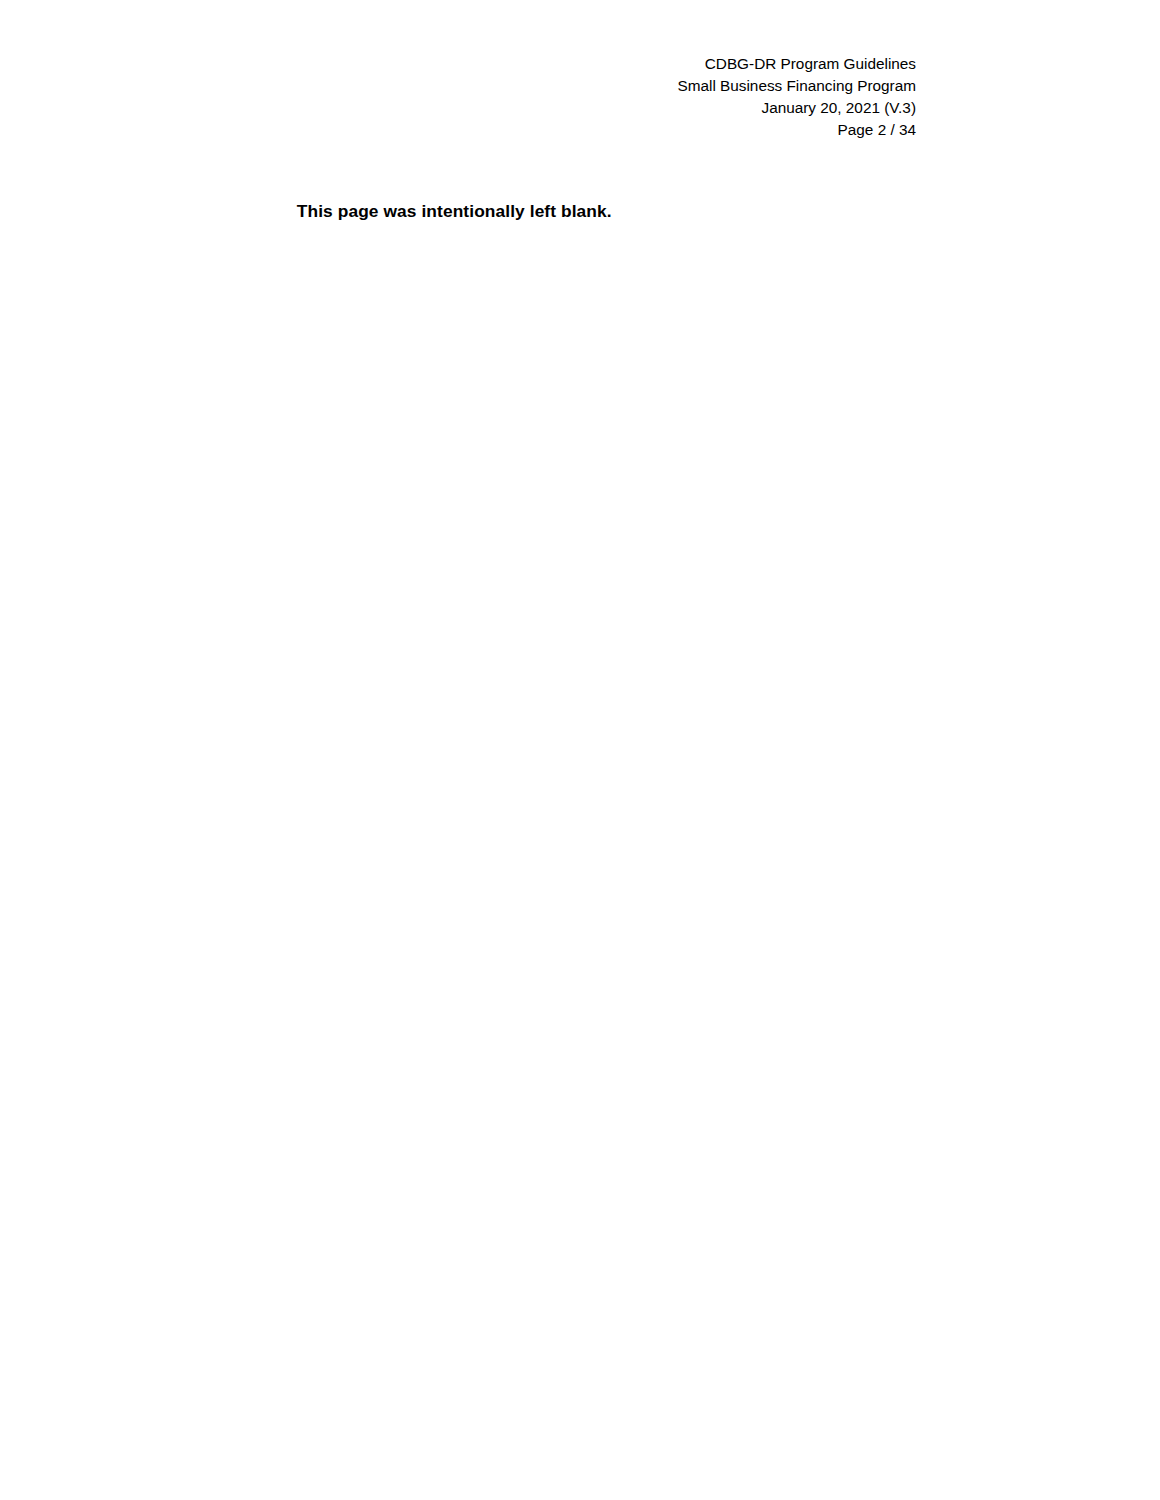CDBG-DR Program Guidelines
Small Business Financing Program
January 20, 2021 (V.3)
Page 2 / 34
This page was intentionally left blank.